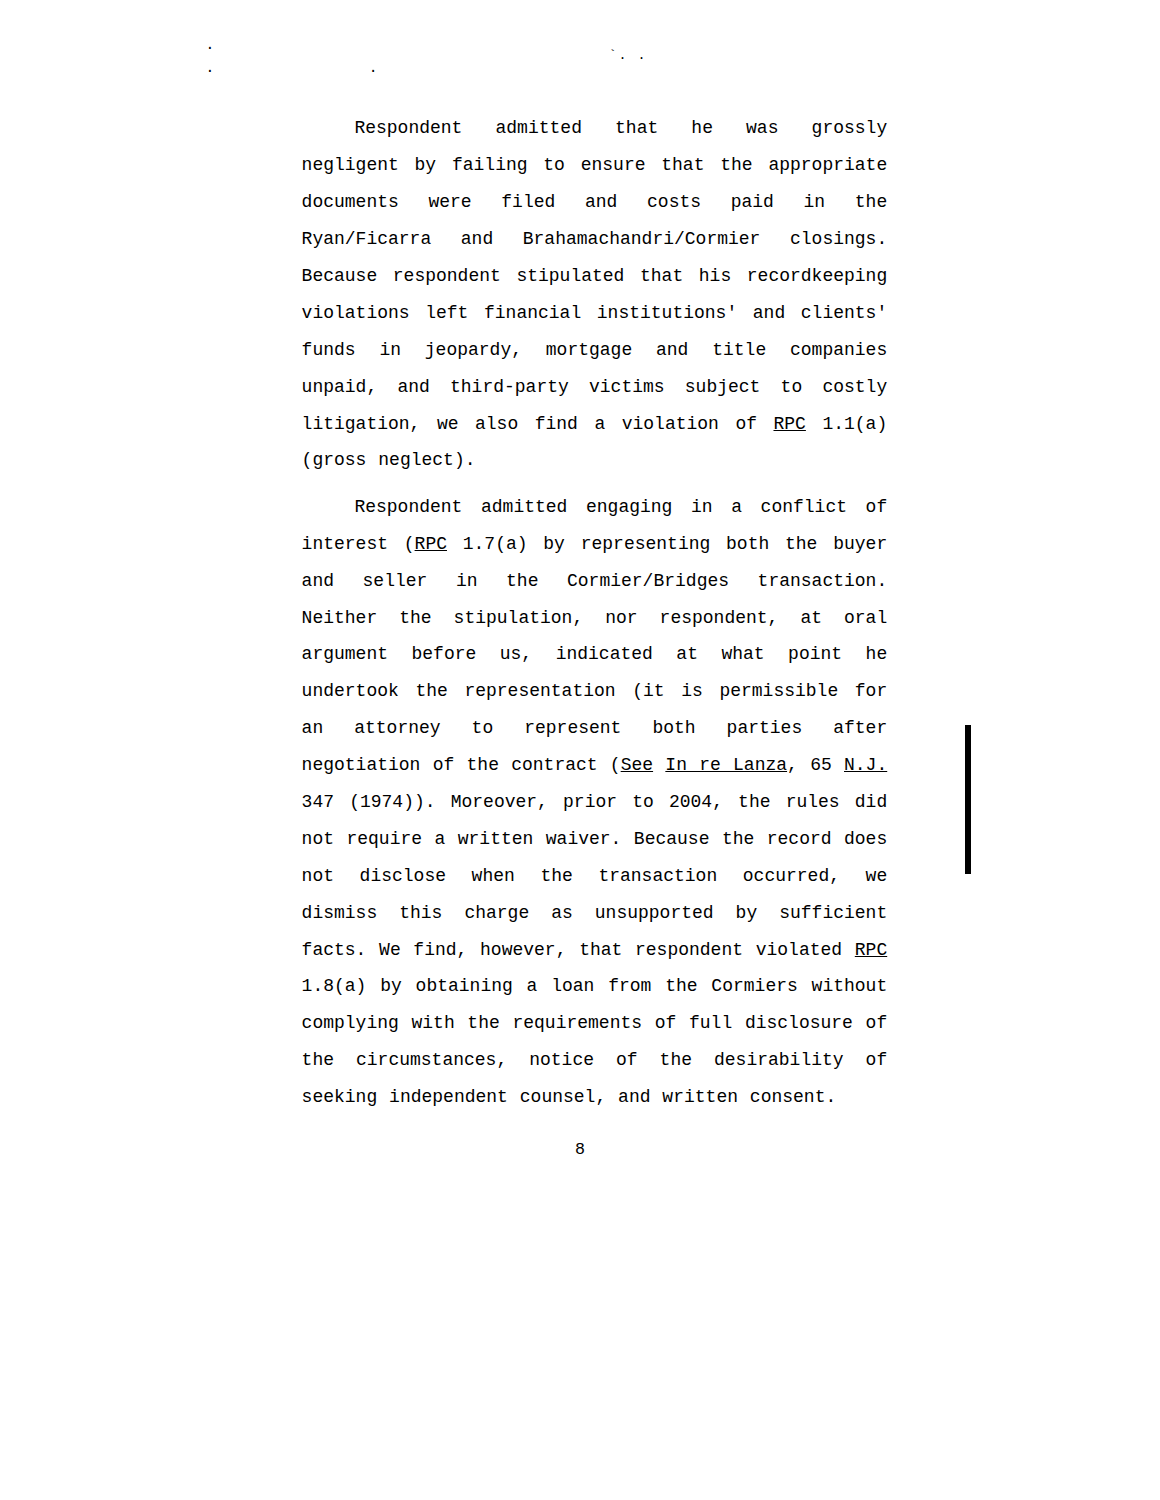. .
.
`. .
Respondent admitted that he was grossly negligent by failing to ensure that the appropriate documents were filed and costs paid in the Ryan/Ficarra and Brahamachandri/Cormier closings. Because respondent stipulated that his recordkeeping violations left financial institutions' and clients' funds in jeopardy, mortgage and title companies unpaid, and third-party victims subject to costly litigation, we also find a violation of RPC 1.1(a) (gross neglect).
Respondent admitted engaging in a conflict of interest (RPC 1.7(a) by representing both the buyer and seller in the Cormier/Bridges transaction. Neither the stipulation, nor respondent, at oral argument before us, indicated at what point he undertook the representation (it is permissible for an attorney to represent both parties after negotiation of the contract (See In re Lanza, 65 N.J. 347 (1974)). Moreover, prior to 2004, the rules did not require a written waiver. Because the record does not disclose when the transaction occurred, we dismiss this charge as unsupported by sufficient facts. We find, however, that respondent violated RPC 1.8(a) by obtaining a loan from the Cormiers without complying with the requirements of full disclosure of the circumstances, notice of the desirability of seeking independent counsel, and written consent.
8